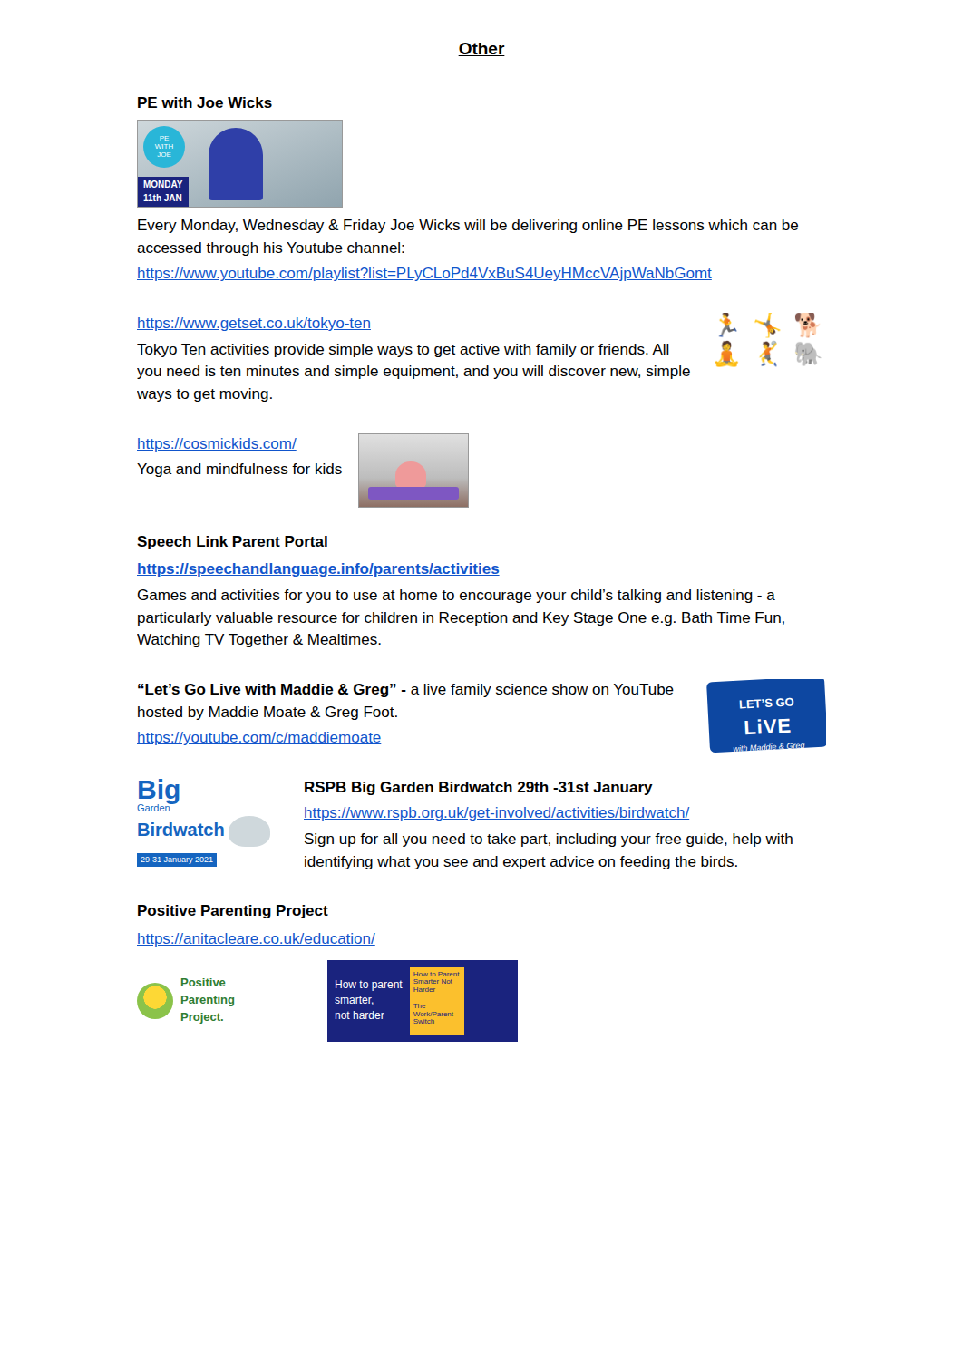Other
PE with Joe Wicks
PE
WITH
JOE
MONDAY
11th JAN
Every Monday, Wednesday & Friday Joe Wicks will be delivering online PE lessons which can be accessed through his Youtube channel:
https://www.youtube.com/playlist?list=PLyCLoPd4VxBuS4UeyHMccVAjpWaNbGomt
https://www.getset.co.uk/tokyo-ten
Tokyo Ten activities provide simple ways to get active with family or friends. All you need is ten minutes and simple equipment, and you will discover new, simple ways to get moving.
🏃
🤸
🐕
🧘
🤾
🐘
https://cosmickids.com/
Yoga and mindfulness for kids
Speech Link Parent Portal
https://speechandlanguage.info/parents/activities
Games and activities for you to use at home to encourage your child’s talking and listening - a particularly valuable resource for children in Reception and Key Stage One e.g. Bath Time Fun, Watching TV Together & Mealtimes.
“Let’s Go Live with Maddie & Greg” - a live family science show on YouTube hosted by Maddie Moate & Greg Foot.
https://youtube.com/c/maddiemoate
LET’S GO LiVE with Maddie & Greg
Big
Garden
Birdwatch
29-31 January 2021
RSPB Big Garden Birdwatch 29th -31st January
https://www.rspb.org.uk/get-involved/activities/birdwatch/
Sign up for all you need to take part, including your free guide, help with identifying what you see and expert advice on feeding the birds.
Positive Parenting Project
https://anitacleare.co.uk/education/
Positive
Parenting
Project.
How to parent
smarter,
not harder
How to Parent Smarter Not Harder
The Work/Parent Switch
Anita Cleare